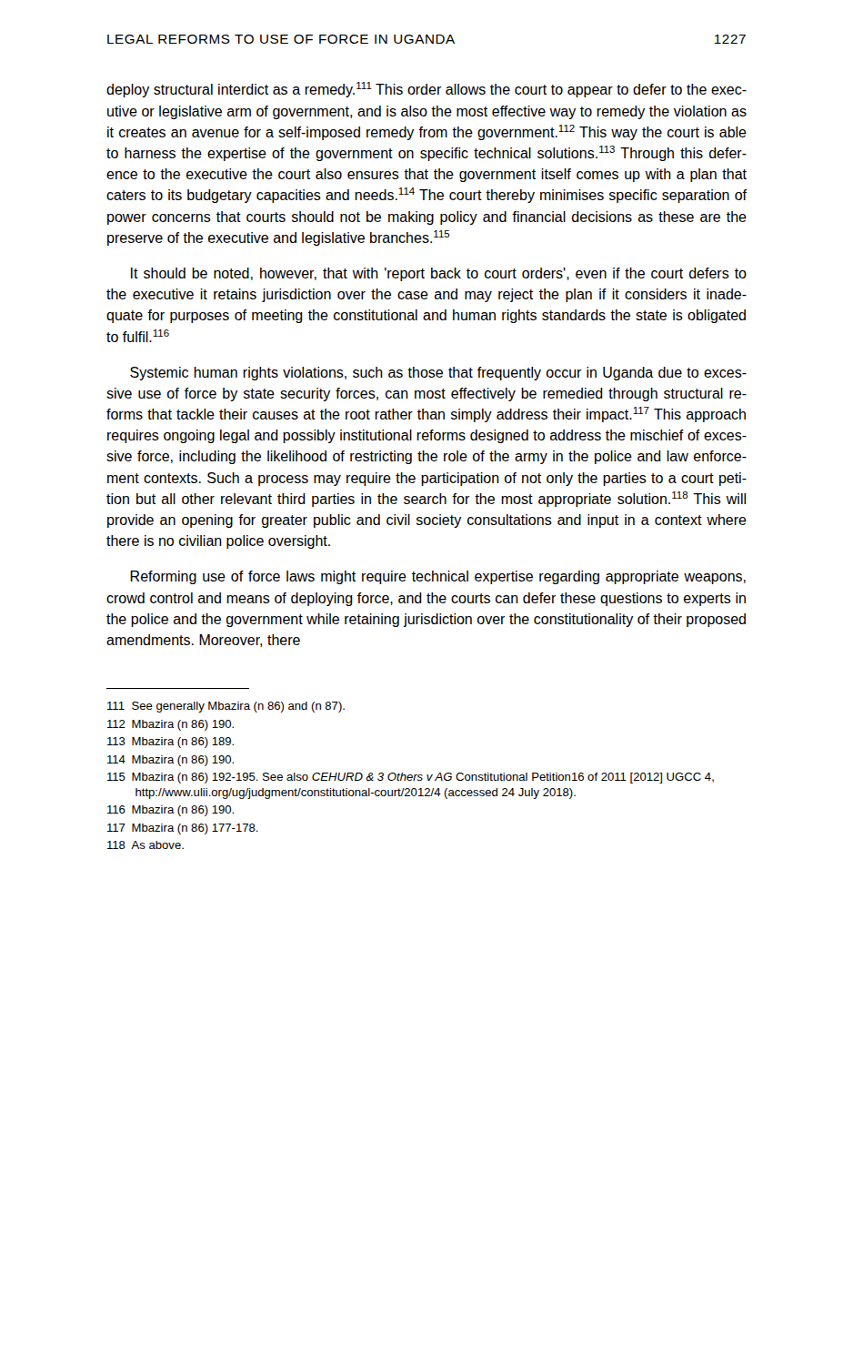Legal reforms to use of force in Uganda 1227
deploy structural interdict as a remedy.111 This order allows the court to appear to defer to the executive or legislative arm of government, and is also the most effective way to remedy the violation as it creates an avenue for a self-imposed remedy from the government.112 This way the court is able to harness the expertise of the government on specific technical solutions.113 Through this deference to the executive the court also ensures that the government itself comes up with a plan that caters to its budgetary capacities and needs.114 The court thereby minimises specific separation of power concerns that courts should not be making policy and financial decisions as these are the preserve of the executive and legislative branches.115
It should be noted, however, that with 'report back to court orders', even if the court defers to the executive it retains jurisdiction over the case and may reject the plan if it considers it inadequate for purposes of meeting the constitutional and human rights standards the state is obligated to fulfil.116
Systemic human rights violations, such as those that frequently occur in Uganda due to excessive use of force by state security forces, can most effectively be remedied through structural reforms that tackle their causes at the root rather than simply address their impact.117 This approach requires ongoing legal and possibly institutional reforms designed to address the mischief of excessive force, including the likelihood of restricting the role of the army in the police and law enforcement contexts. Such a process may require the participation of not only the parties to a court petition but all other relevant third parties in the search for the most appropriate solution.118 This will provide an opening for greater public and civil society consultations and input in a context where there is no civilian police oversight.
Reforming use of force laws might require technical expertise regarding appropriate weapons, crowd control and means of deploying force, and the courts can defer these questions to experts in the police and the government while retaining jurisdiction over the constitutionality of their proposed amendments. Moreover, there
111 See generally Mbazira (n 86) and (n 87).
112 Mbazira (n 86) 190.
113 Mbazira (n 86) 189.
114 Mbazira (n 86) 190.
115 Mbazira (n 86) 192-195. See also CEHURD & 3 Others v AG Constitutional Petition16 of 2011 [2012] UGCC 4, http://www.ulii.org/ug/judgment/constitutional-court/2012/4 (accessed 24 July 2018).
116 Mbazira (n 86) 190.
117 Mbazira (n 86) 177-178.
118 As above.